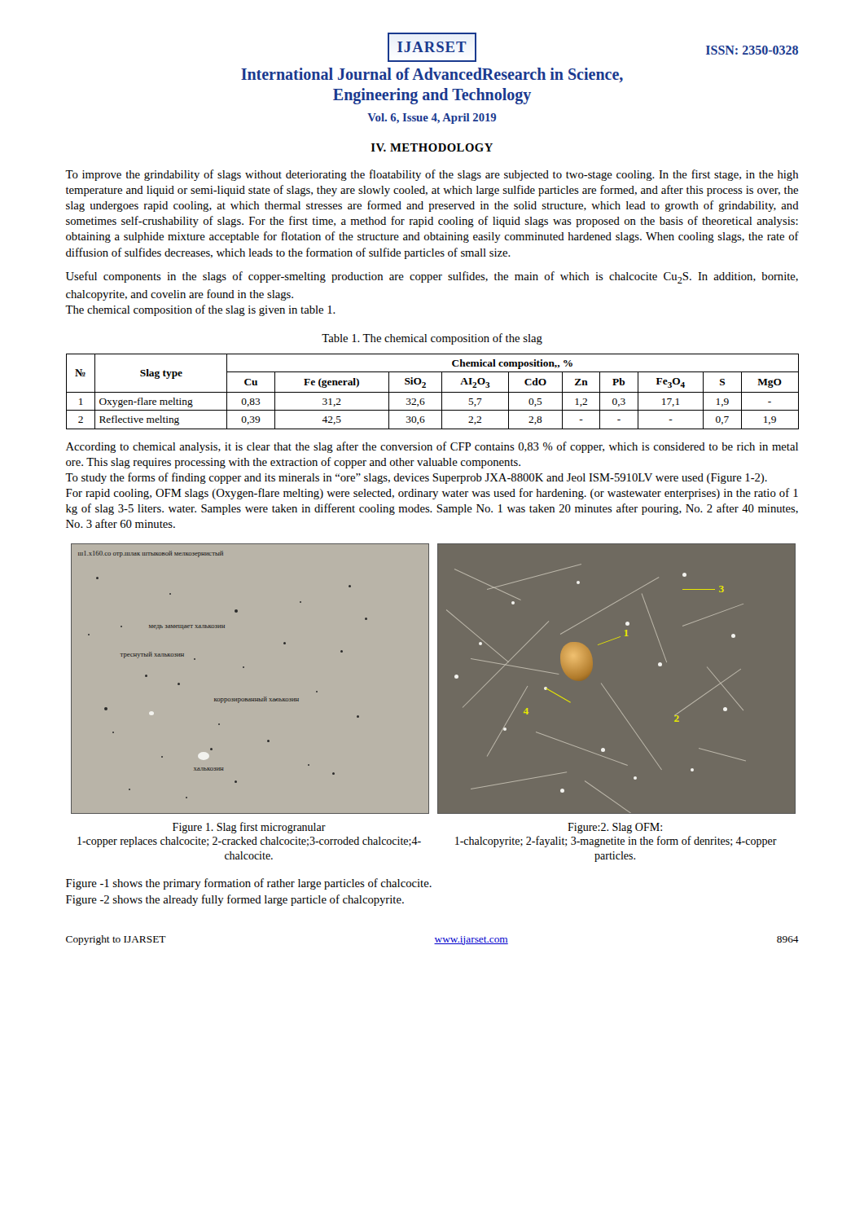IJARSET
ISSN: 2350-0328
International Journal of AdvancedResearch in Science,
Engineering and Technology
Vol. 6, Issue 4, April 2019
IV. METHODOLOGY
To improve the grindability of slags without deteriorating the floatability of the slags are subjected to two-stage cooling. In the first stage, in the high temperature and liquid or semi-liquid state of slags, they are slowly cooled, at which large sulfide particles are formed, and after this process is over, the slag undergoes rapid cooling, at which thermal stresses are formed and preserved in the solid structure, which lead to growth of grindability, and sometimes self-crushability of slags. For the first time, a method for rapid cooling of liquid slags was proposed on the basis of theoretical analysis: obtaining a sulphide mixture acceptable for flotation of the structure and obtaining easily comminuted hardened slags. When cooling slags, the rate of diffusion of sulfides decreases, which leads to the formation of sulfide particles of small size.
Useful components in the slags of copper-smelting production are copper sulfides, the main of which is chalcocite Cu2S. In addition, bornite, chalcopyrite, and covelin are found in the slags.
The chemical composition of the slag is given in table 1.
Table 1. The chemical composition of the slag
| № | Slag type | Chemical composition,, % |
| --- | --- | --- |
| Cu | Fe (general) | SiO 2 | AI 2 O 3 | CdO | Zn | Pb | Fe 3 O 4 | S | MgO |
| 1 | Oxygen-flare melting | 0,83 | 31,2 | 32,6 | 5,7 | 0,5 | 1,2 | 0,3 | 17,1 | 1,9 | - |
| 2 | Reflective melting | 0,39 | 42,5 | 30,6 | 2,2 | 2,8 | - | - | - | 0,7 | 1,9 |
According to chemical analysis, it is clear that the slag after the conversion of CFP contains 0,83 % of copper, which is considered to be rich in metal ore. This slag requires processing with the extraction of copper and other valuable components.
To study the forms of finding copper and its minerals in “ore” slags, devices Superprob JXA-8800K and Jeol ISM-5910LV were used (Figure 1-2).
For rapid cooling, OFM slags (Oxygen-flare melting) were selected, ordinary water was used for hardening. (or wastewater enterprises) in the ratio of 1 kg of slag 3-5 liters. water. Samples were taken in different cooling modes. Sample No. 1 was taken 20 minutes after pouring, No. 2 after 40 minutes, No. 3 after 60 minutes.
| ш1.х160.со отр.шлак штыковой мелкозернистый медь замещает халькозин треснутый халькозин коррозированный халькозин халькозин Figure 1. Slag first microgranular 1-copper replaces chalcocite; 2-cracked chalcocite;3-corroded chalcocite;4-chalcocite. | 3 1 2 4 Figure:2. Slag OFM: 1-chalcopyrite; 2-fayalit; 3-magnetite in the form of denrites; 4-copper particles. |
Figure -1 shows the primary formation of rather large particles of chalcocite.
Figure -2 shows the already fully formed large particle of chalcopyrite.
Copyright to IJARSET www.ijarset.com 8964